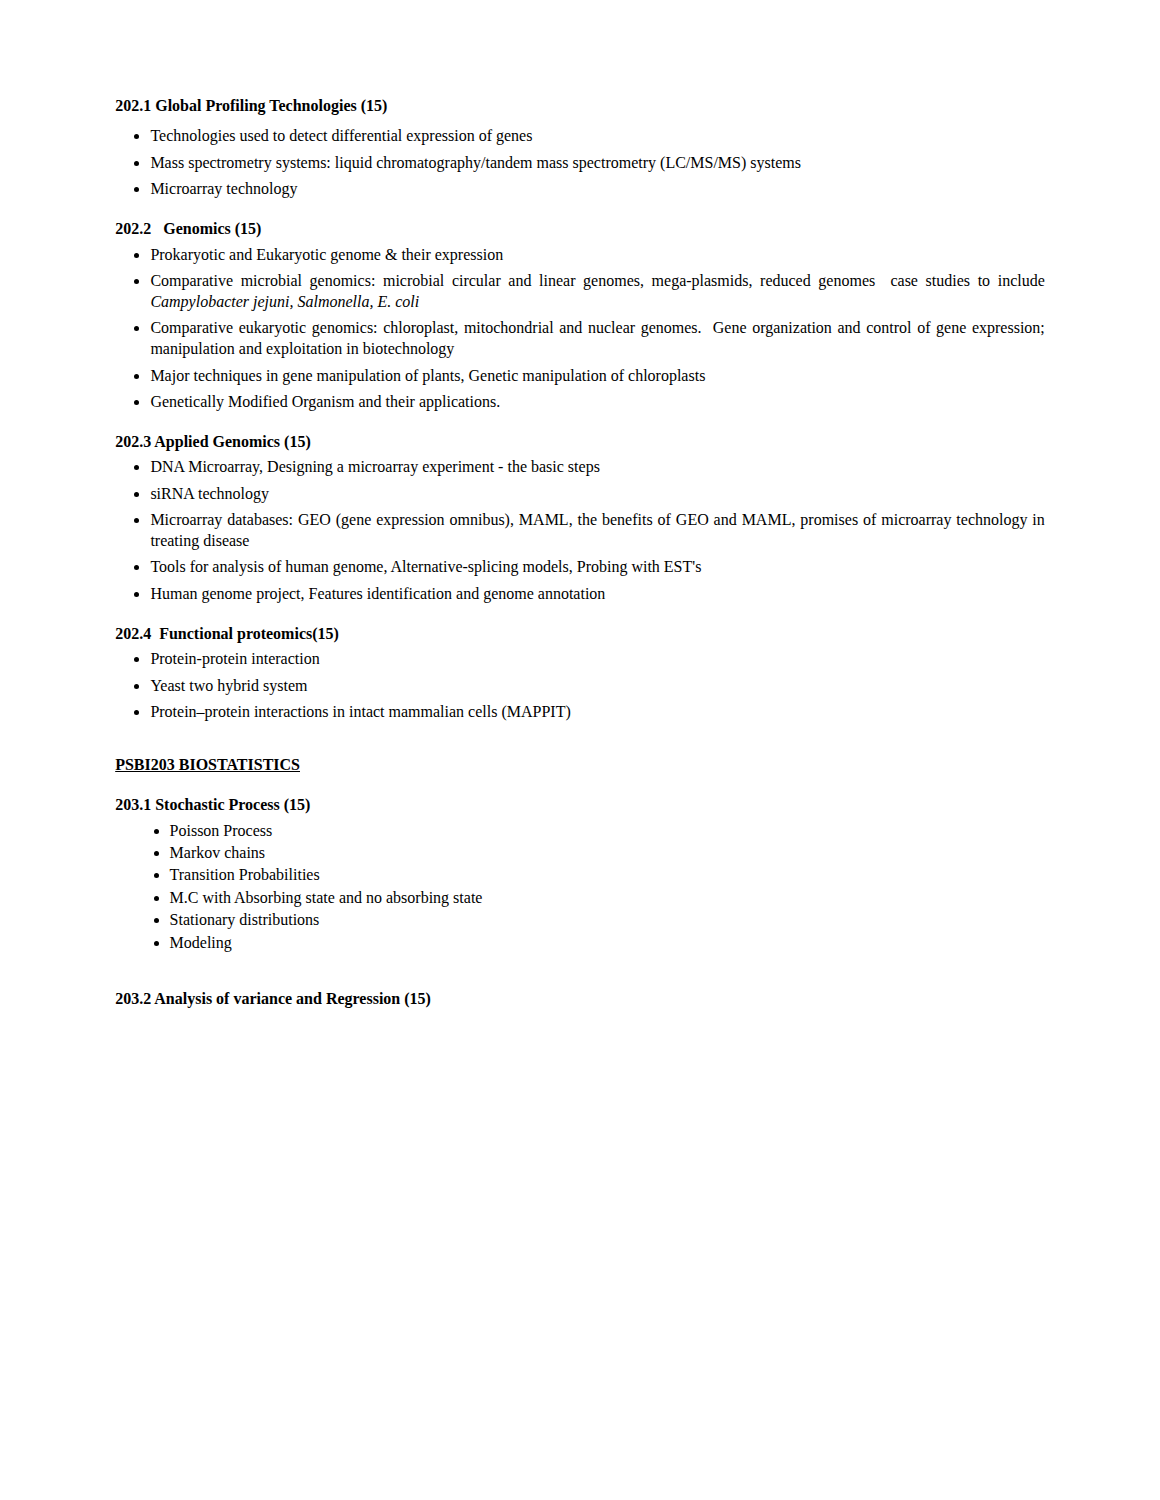202.1 Global Profiling Technologies (15)
Technologies used to detect differential expression of genes
Mass spectrometry systems: liquid chromatography/tandem mass spectrometry (LC/MS/MS) systems
Microarray technology
202.2 Genomics (15)
Prokaryotic and Eukaryotic genome & their expression
Comparative microbial genomics: microbial circular and linear genomes, mega-plasmids, reduced genomes case studies to include Campylobacter jejuni, Salmonella, E. coli
Comparative eukaryotic genomics: chloroplast, mitochondrial and nuclear genomes. Gene organization and control of gene expression; manipulation and exploitation in biotechnology
Major techniques in gene manipulation of plants, Genetic manipulation of chloroplasts
Genetically Modified Organism and their applications.
202.3 Applied Genomics (15)
DNA Microarray, Designing a microarray experiment - the basic steps
siRNA technology
Microarray databases: GEO (gene expression omnibus), MAML, the benefits of GEO and MAML, promises of microarray technology in treating disease
Tools for analysis of human genome, Alternative-splicing models, Probing with EST's
Human genome project, Features identification and genome annotation
202.4 Functional proteomics(15)
Protein-protein interaction
Yeast two hybrid system
Protein–protein interactions in intact mammalian cells (MAPPIT)
PSBI203 BIOSTATISTICS
203.1 Stochastic Process (15)
Poisson Process
Markov chains
Transition Probabilities
M.C with Absorbing state and no absorbing state
Stationary distributions
Modeling
203.2 Analysis of variance and Regression (15)